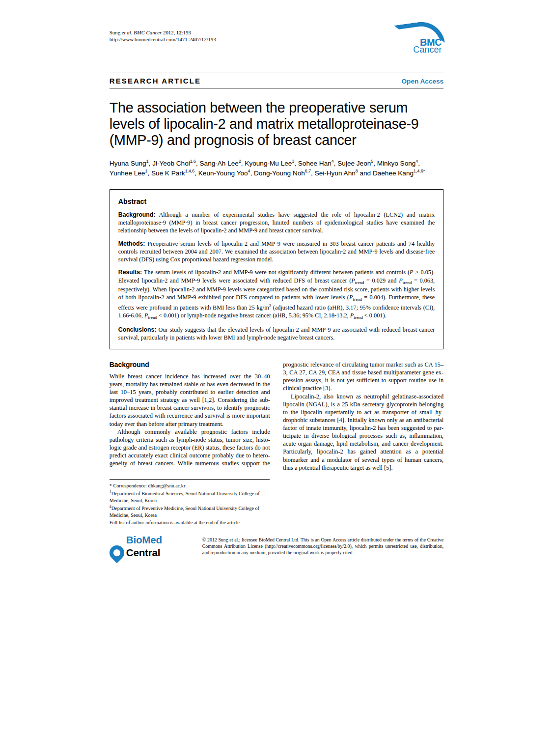Sung et al. BMC Cancer 2012, 12:193
http://www.biomedcentral.com/1471-2407/12/193
BMC
Cancer
RESEARCH ARTICLE
Open Access
The association between the preoperative serum levels of lipocalin-2 and matrix metalloproteinase-9 (MMP-9) and prognosis of breast cancer
Hyuna Sung1, Ji-Yeob Choi1,6, Sang-Ah Lee2, Kyoung-Mu Lee3, Sohee Han4, Sujee Jeon5, Minkyo Song4, Yunhee Lee1, Sue K Park1,4,6, Keun-Young Yoo4, Dong-Young Noh6,7, Sei-Hyun Ahn8 and Daehee Kang1,4,6*
Abstract
Background: Although a number of experimental studies have suggested the role of lipocalin-2 (LCN2) and matrix metalloproteinase-9 (MMP-9) in breast cancer progression, limited numbers of epidemiological studies have examined the relationship between the levels of lipocalin-2 and MMP-9 and breast cancer survival.
Methods: Preoperative serum levels of lipocalin-2 and MMP-9 were measured in 303 breast cancer patients and 74 healthy controls recruited between 2004 and 2007. We examined the association between lipocalin-2 and MMP-9 levels and disease-free survival (DFS) using Cox proportional hazard regression model.
Results: The serum levels of lipocalin-2 and MMP-9 were not significantly different between patients and controls (P > 0.05). Elevated lipocalin-2 and MMP-9 levels were associated with reduced DFS of breast cancer (Ptrend = 0.029 and Ptrend = 0.063, respectively). When lipocalin-2 and MMP-9 levels were categorized based on the combined risk score, patients with higher levels of both lipocalin-2 and MMP-9 exhibited poor DFS compared to patients with lower levels (Ptrend = 0.004). Furthermore, these effects were profound in patients with BMI less than 25 kg/m2 (adjusted hazard ratio (aHR), 3.17; 95% confidence intervals (CI), 1.66-6.06, Ptrend < 0.001) or lymph-node negative breast cancer (aHR, 5.36; 95% CI, 2.18-13.2, Ptrend < 0.001).
Conclusions: Our study suggests that the elevated levels of lipocalin-2 and MMP-9 are associated with reduced breast cancer survival, particularly in patients with lower BMI and lymph-node negative breast cancers.
Background
While breast cancer incidence has increased over the 30–40 years, mortality has remained stable or has even decreased in the last 10–15 years, probably contributed to earlier detection and improved treatment strategy as well [1,2]. Considering the substantial increase in breast cancer survivors, to identify prognostic factors associated with recurrence and survival is more important today ever than before after primary treatment.
Although commonly available prognostic factors include pathology criteria such as lymph-node status, tumor size, histologic grade and estrogen receptor (ER) status, these factors do not predict accurately exact clinical outcome probably due to heterogeneity of breast cancers. While numerous studies support the prognostic relevance of circulating tumor marker such as CA 15–3, CA 27, CA 29, CEA and tissue based multiparameter gene expression assays, it is not yet sufficient to support routine use in clinical practice [3].
Lipocalin-2, also known as neutrophil gelatinase-associated lipocalin (NGAL), is a 25 kDa secretary glycoprotein belonging to the lipocalin superfamily to act as transporter of small hydrophobic substances [4]. Initially known only as an antibacterial factor of innate immunity, lipocalin-2 has been suggested to participate in diverse biological processes such as, inflammation, acute organ damage, lipid metabolism, and cancer development. Particularly, lipocalin-2 has gained attention as a potential biomarker and a modulator of several types of human cancers, thus a potential therapeutic target as well [5].
* Correspondence: dhkang@snu.ac.kr
1Department of Biomedical Sciences, Seoul National University College of Medicine, Seoul, Korea
4Department of Preventive Medicine, Seoul National University College of Medicine, Seoul, Korea
Full list of author information is available at the end of the article
BioMed Central
© 2012 Sung et al.; licensee BioMed Central Ltd. This is an Open Access article distributed under the terms of the Creative Commons Attribution License (http://creativecommons.org/licenses/by/2.0), which permits unrestricted use, distribution, and reproduction in any medium, provided the original work is properly cited.